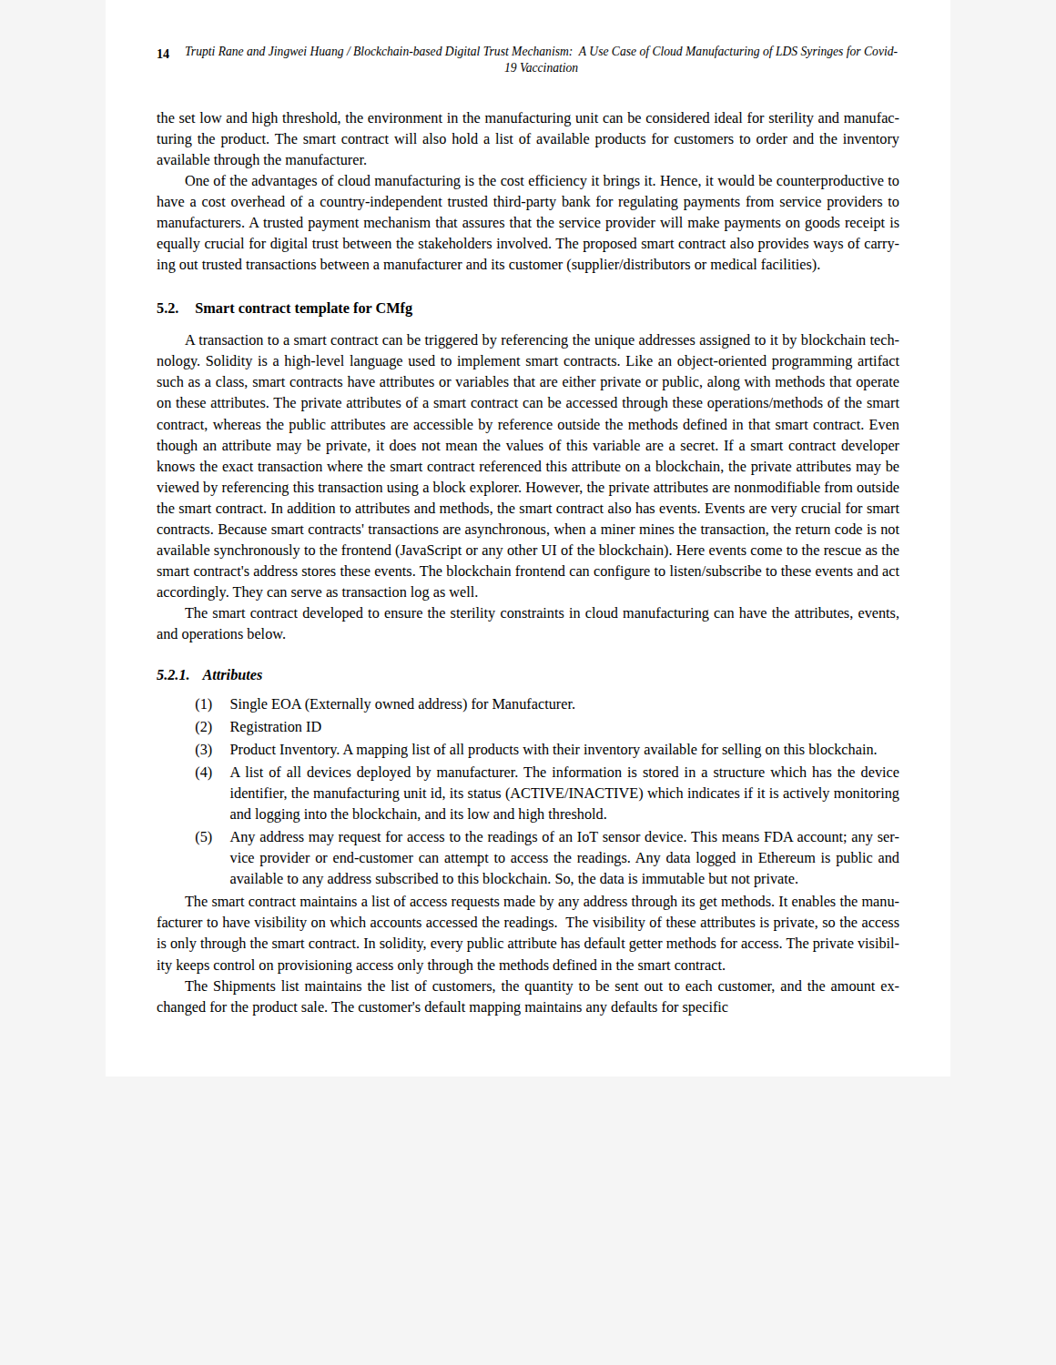14
Trupti Rane and Jingwei Huang / Blockchain-based Digital Trust Mechanism: A Use Case of Cloud Manufacturing of LDS Syringes for Covid-19 Vaccination
the set low and high threshold, the environment in the manufacturing unit can be considered ideal for sterility and manufacturing the product. The smart contract will also hold a list of available products for customers to order and the inventory available through the manufacturer.
One of the advantages of cloud manufacturing is the cost efficiency it brings it. Hence, it would be counterproductive to have a cost overhead of a country-independent trusted third-party bank for regulating payments from service providers to manufacturers. A trusted payment mechanism that assures that the service provider will make payments on goods receipt is equally crucial for digital trust between the stakeholders involved. The proposed smart contract also provides ways of carrying out trusted transactions between a manufacturer and its customer (supplier/distributors or medical facilities).
5.2. Smart contract template for CMfg
A transaction to a smart contract can be triggered by referencing the unique addresses assigned to it by blockchain technology. Solidity is a high-level language used to implement smart contracts. Like an object-oriented programming artifact such as a class, smart contracts have attributes or variables that are either private or public, along with methods that operate on these attributes. The private attributes of a smart contract can be accessed through these operations/methods of the smart contract, whereas the public attributes are accessible by reference outside the methods defined in that smart contract. Even though an attribute may be private, it does not mean the values of this variable are a secret. If a smart contract developer knows the exact transaction where the smart contract referenced this attribute on a blockchain, the private attributes may be viewed by referencing this transaction using a block explorer. However, the private attributes are nonmodifiable from outside the smart contract. In addition to attributes and methods, the smart contract also has events. Events are very crucial for smart contracts. Because smart contracts' transactions are asynchronous, when a miner mines the transaction, the return code is not available synchronously to the frontend (JavaScript or any other UI of the blockchain). Here events come to the rescue as the smart contract's address stores these events. The blockchain frontend can configure to listen/subscribe to these events and act accordingly. They can serve as transaction log as well.
The smart contract developed to ensure the sterility constraints in cloud manufacturing can have the attributes, events, and operations below.
5.2.1. Attributes
(1) Single EOA (Externally owned address) for Manufacturer.
(2) Registration ID
(3) Product Inventory. A mapping list of all products with their inventory available for selling on this blockchain.
(4) A list of all devices deployed by manufacturer. The information is stored in a structure which has the device identifier, the manufacturing unit id, its status (ACTIVE/INACTIVE) which indicates if it is actively monitoring and logging into the blockchain, and its low and high threshold.
(5) Any address may request for access to the readings of an IoT sensor device. This means FDA account; any service provider or end-customer can attempt to access the readings. Any data logged in Ethereum is public and available to any address subscribed to this blockchain. So, the data is immutable but not private.
The smart contract maintains a list of access requests made by any address through its get methods. It enables the manufacturer to have visibility on which accounts accessed the readings. The visibility of these attributes is private, so the access is only through the smart contract. In solidity, every public attribute has default getter methods for access. The private visibility keeps control on provisioning access only through the methods defined in the smart contract.
The Shipments list maintains the list of customers, the quantity to be sent out to each customer, and the amount exchanged for the product sale. The customer's default mapping maintains any defaults for specific